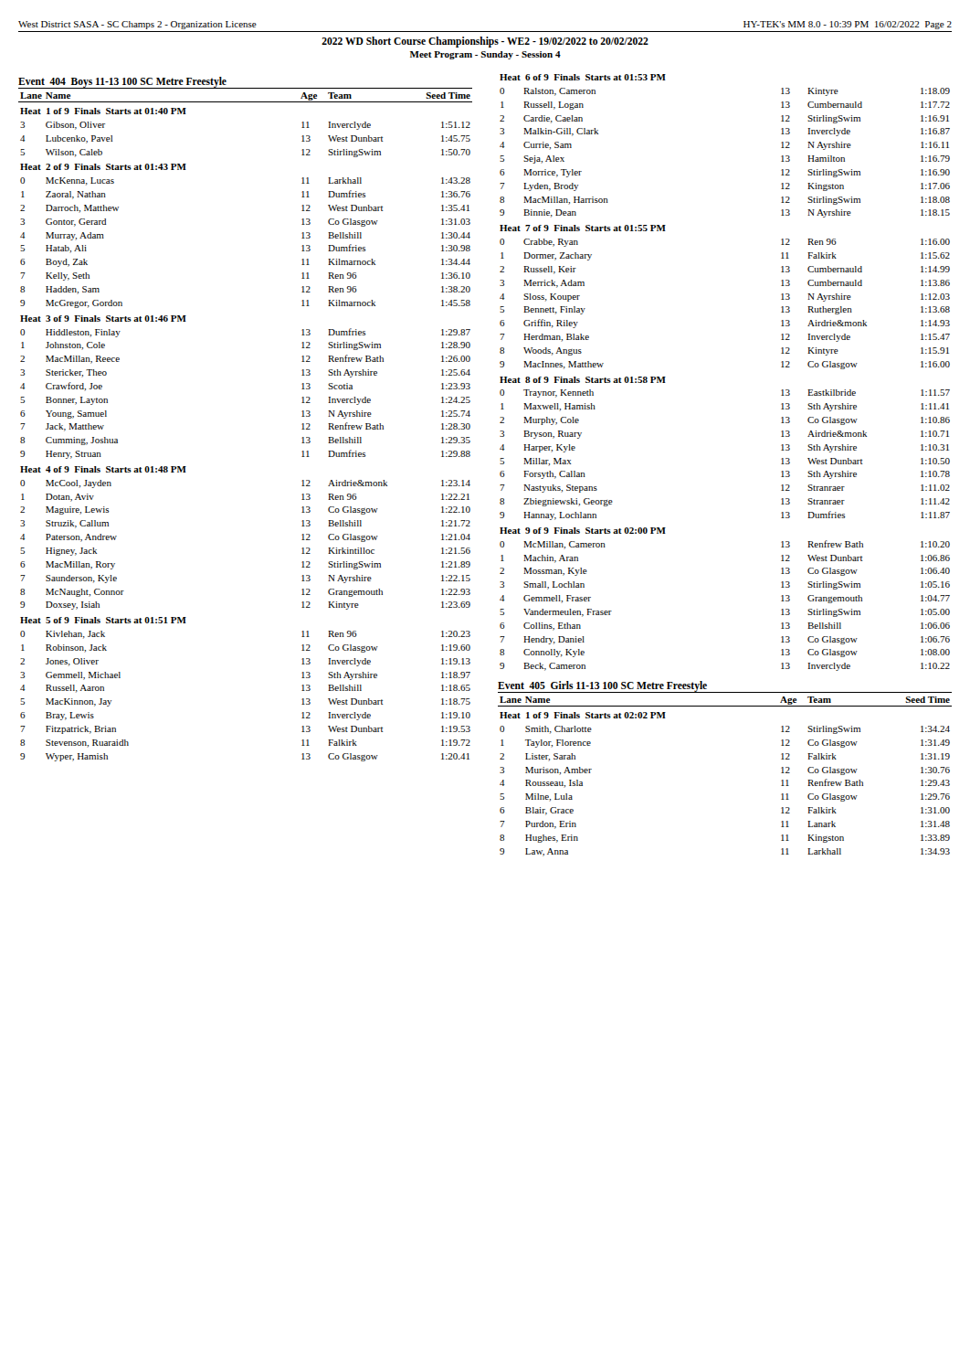West District SASA - SC Champs 2 - Organization License
HY-TEK's MM 8.0 - 10:39 PM 16/02/2022 Page 2
2022 WD Short Course Championships - WE2 - 19/02/2022 to 20/02/2022
Meet Program - Sunday - Session 4
Event 404 Boys 11-13 100 SC Metre Freestyle
| Lane | Name | Age | Team | Seed Time |
| --- | --- | --- | --- | --- |
| Heat 1 of 9 Finals Starts at 01:40 PM |
| 3 | Gibson, Oliver | 11 | Inverclyde | 1:51.12 |
| 4 | Lubcenko, Pavel | 13 | West Dunbart | 1:45.75 |
| 5 | Wilson, Caleb | 12 | StirlingSwim | 1:50.70 |
| Heat 2 of 9 Finals Starts at 01:43 PM |
| 0 | McKenna, Lucas | 11 | Larkhall | 1:43.28 |
| 1 | Zaoral, Nathan | 11 | Dumfries | 1:36.76 |
| 2 | Darroch, Matthew | 12 | West Dunbart | 1:35.41 |
| 3 | Gontor, Gerard | 13 | Co Glasgow | 1:31.03 |
| 4 | Murray, Adam | 13 | Bellshill | 1:30.44 |
| 5 | Hatab, Ali | 13 | Dumfries | 1:30.98 |
| 6 | Boyd, Zak | 11 | Kilmarnock | 1:34.44 |
| 7 | Kelly, Seth | 11 | Ren 96 | 1:36.10 |
| 8 | Hadden, Sam | 12 | Ren 96 | 1:38.20 |
| 9 | McGregor, Gordon | 11 | Kilmarnock | 1:45.58 |
| Heat 3 of 9 Finals Starts at 01:46 PM |
| 0 | Hiddleston, Finlay | 13 | Dumfries | 1:29.87 |
| 1 | Johnston, Cole | 12 | StirlingSwim | 1:28.90 |
| 2 | MacMillan, Reece | 12 | Renfrew Bath | 1:26.00 |
| 3 | Stericker, Theo | 13 | Sth Ayrshire | 1:25.64 |
| 4 | Crawford, Joe | 13 | Scotia | 1:23.93 |
| 5 | Bonner, Layton | 12 | Inverclyde | 1:24.25 |
| 6 | Young, Samuel | 13 | N Ayrshire | 1:25.74 |
| 7 | Jack, Matthew | 12 | Renfrew Bath | 1:28.30 |
| 8 | Cumming, Joshua | 13 | Bellshill | 1:29.35 |
| 9 | Henry, Struan | 11 | Dumfries | 1:29.88 |
| Heat 4 of 9 Finals Starts at 01:48 PM |
| 0 | McCool, Jayden | 12 | Airdrie&monk | 1:23.14 |
| 1 | Dotan, Aviv | 13 | Ren 96 | 1:22.21 |
| 2 | Maguire, Lewis | 13 | Co Glasgow | 1:22.10 |
| 3 | Struzik, Callum | 13 | Bellshill | 1:21.72 |
| 4 | Paterson, Andrew | 12 | Co Glasgow | 1:21.04 |
| 5 | Higney, Jack | 12 | Kirkintilloc | 1:21.56 |
| 6 | MacMillan, Rory | 12 | StirlingSwim | 1:21.89 |
| 7 | Saunderson, Kyle | 13 | N Ayrshire | 1:22.15 |
| 8 | McNaught, Connor | 12 | Grangemouth | 1:22.93 |
| 9 | Doxsey, Isiah | 12 | Kintyre | 1:23.69 |
| Heat 5 of 9 Finals Starts at 01:51 PM |
| 0 | Kivlehan, Jack | 11 | Ren 96 | 1:20.23 |
| 1 | Robinson, Jack | 12 | Co Glasgow | 1:19.60 |
| 2 | Jones, Oliver | 13 | Inverclyde | 1:19.13 |
| 3 | Gemmell, Michael | 13 | Sth Ayrshire | 1:18.97 |
| 4 | Russell, Aaron | 13 | Bellshill | 1:18.65 |
| 5 | MacKinnon, Jay | 13 | West Dunbart | 1:18.75 |
| 6 | Bray, Lewis | 12 | Inverclyde | 1:19.10 |
| 7 | Fitzpatrick, Brian | 13 | West Dunbart | 1:19.53 |
| 8 | Stevenson, Ruaraidh | 11 | Falkirk | 1:19.72 |
| 9 | Wyper, Hamish | 13 | Co Glasgow | 1:20.41 |
| Heat 6 of 9 Finals Starts at 01:53 PM |
| 0 | Ralston, Cameron | 13 | Kintyre | 1:18.09 |
| 1 | Russell, Logan | 13 | Cumbernauld | 1:17.72 |
| 2 | Cardie, Caelan | 12 | StirlingSwim | 1:16.91 |
| 3 | Malkin-Gill, Clark | 13 | Inverclyde | 1:16.87 |
| 4 | Currie, Sam | 12 | N Ayrshire | 1:16.11 |
| 5 | Seja, Alex | 13 | Hamilton | 1:16.79 |
| 6 | Morrice, Tyler | 12 | StirlingSwim | 1:16.90 |
| 7 | Lyden, Brody | 12 | Kingston | 1:17.06 |
| 8 | MacMillan, Harrison | 12 | StirlingSwim | 1:18.08 |
| 9 | Binnie, Dean | 13 | N Ayrshire | 1:18.15 |
| Heat 7 of 9 Finals Starts at 01:55 PM |
| 0 | Crabbe, Ryan | 12 | Ren 96 | 1:16.00 |
| 1 | Dormer, Zachary | 11 | Falkirk | 1:15.62 |
| 2 | Russell, Keir | 13 | Cumbernauld | 1:14.99 |
| 3 | Merrick, Adam | 13 | Cumbernauld | 1:13.86 |
| 4 | Sloss, Kouper | 13 | N Ayrshire | 1:12.03 |
| 5 | Bennett, Finlay | 13 | Rutherglen | 1:13.68 |
| 6 | Griffin, Riley | 13 | Airdrie&monk | 1:14.93 |
| 7 | Herdman, Blake | 12 | Inverclyde | 1:15.47 |
| 8 | Woods, Angus | 12 | Kintyre | 1:15.91 |
| 9 | MacInnes, Matthew | 12 | Co Glasgow | 1:16.00 |
| Heat 8 of 9 Finals Starts at 01:58 PM |
| 0 | Traynor, Kenneth | 13 | Eastkilbride | 1:11.57 |
| 1 | Maxwell, Hamish | 13 | Sth Ayrshire | 1:11.41 |
| 2 | Murphy, Cole | 13 | Co Glasgow | 1:10.86 |
| 3 | Bryson, Ruary | 13 | Airdrie&monk | 1:10.71 |
| 4 | Harper, Kyle | 13 | Sth Ayrshire | 1:10.31 |
| 5 | Millar, Max | 13 | West Dunbart | 1:10.50 |
| 6 | Forsyth, Callan | 13 | Sth Ayrshire | 1:10.78 |
| 7 | Nastyuks, Stepans | 12 | Stranraer | 1:11.02 |
| 8 | Zbiegniewski, George | 13 | Stranraer | 1:11.42 |
| 9 | Hannay, Lochlann | 13 | Dumfries | 1:11.87 |
| Heat 9 of 9 Finals Starts at 02:00 PM |
| 0 | McMillan, Cameron | 13 | Renfrew Bath | 1:10.20 |
| 1 | Machin, Aran | 12 | West Dunbart | 1:06.86 |
| 2 | Mossman, Kyle | 13 | Co Glasgow | 1:06.40 |
| 3 | Small, Lochlan | 13 | StirlingSwim | 1:05.16 |
| 4 | Gemmell, Fraser | 13 | Grangemouth | 1:04.77 |
| 5 | Vandermeulen, Fraser | 13 | StirlingSwim | 1:05.00 |
| 6 | Collins, Ethan | 13 | Bellshill | 1:06.06 |
| 7 | Hendry, Daniel | 13 | Co Glasgow | 1:06.76 |
| 8 | Connolly, Kyle | 13 | Co Glasgow | 1:08.00 |
| 9 | Beck, Cameron | 13 | Inverclyde | 1:10.22 |
Event 405 Girls 11-13 100 SC Metre Freestyle
| Lane | Name | Age | Team | Seed Time |
| --- | --- | --- | --- | --- |
| Heat 1 of 9 Finals Starts at 02:02 PM |
| 0 | Smith, Charlotte | 12 | StirlingSwim | 1:34.24 |
| 1 | Taylor, Florence | 12 | Co Glasgow | 1:31.49 |
| 2 | Lister, Sarah | 12 | Falkirk | 1:31.19 |
| 3 | Murison, Amber | 12 | Co Glasgow | 1:30.76 |
| 4 | Rousseau, Isla | 11 | Renfrew Bath | 1:29.43 |
| 5 | Milne, Lula | 11 | Co Glasgow | 1:29.76 |
| 6 | Blair, Grace | 12 | Falkirk | 1:31.00 |
| 7 | Purdon, Erin | 11 | Lanark | 1:31.48 |
| 8 | Hughes, Erin | 11 | Kingston | 1:33.89 |
| 9 | Law, Anna | 11 | Larkhall | 1:34.93 |